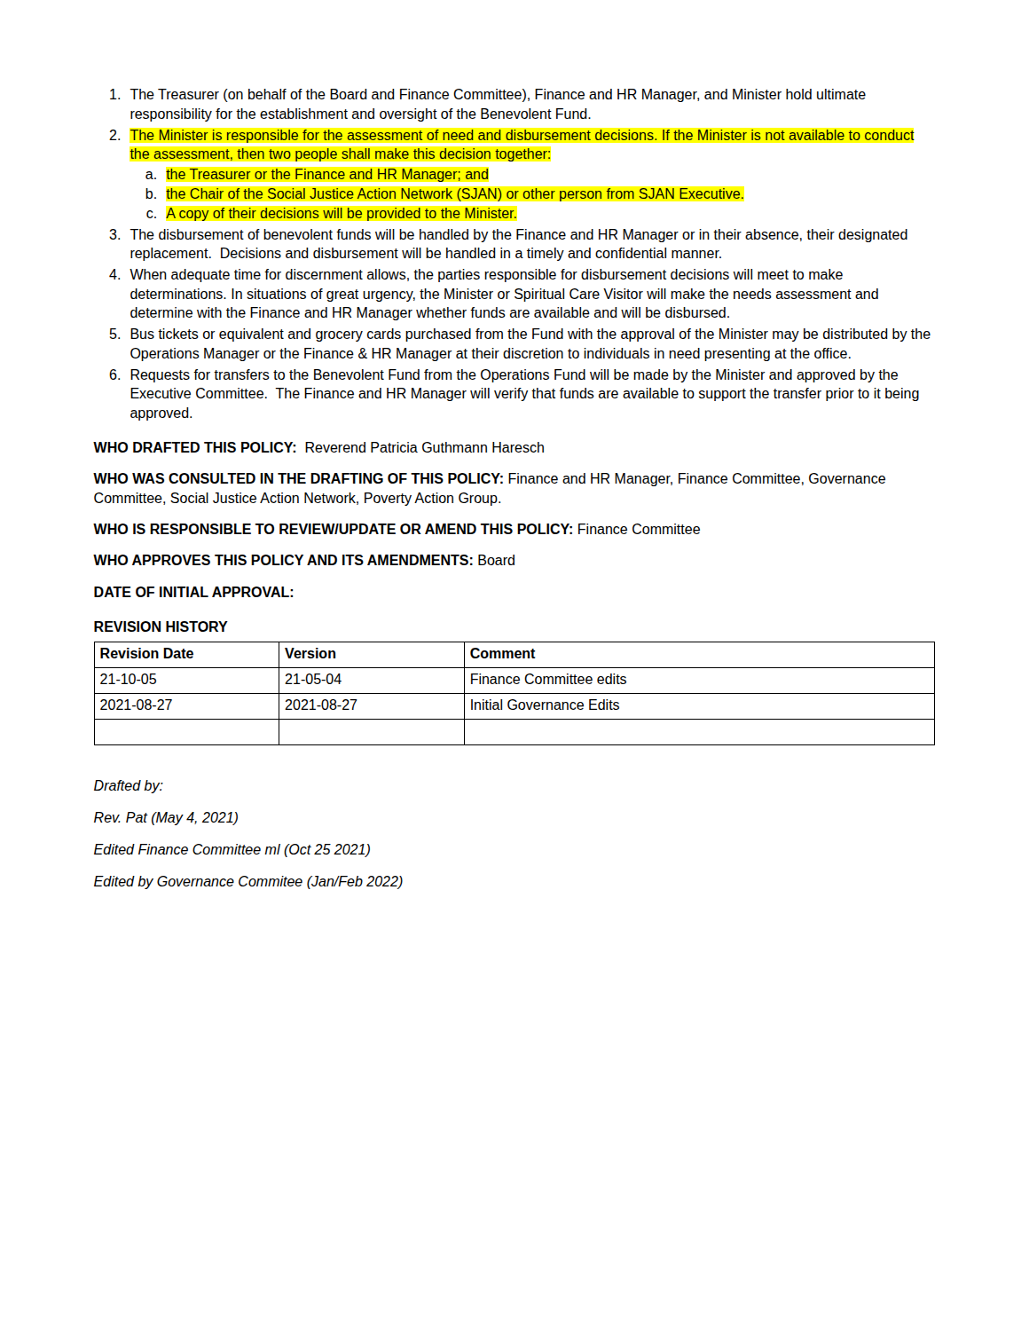The Treasurer (on behalf of the Board and Finance Committee), Finance and HR Manager, and Minister hold ultimate responsibility for the establishment and oversight of the Benevolent Fund.
The Minister is responsible for the assessment of need and disbursement decisions. If the Minister is not available to conduct the assessment, then two people shall make this decision together:
the Treasurer or the Finance and HR Manager; and
the Chair of the Social Justice Action Network (SJAN) or other person from SJAN Executive.
A copy of their decisions will be provided to the Minister.
The disbursement of benevolent funds will be handled by the Finance and HR Manager or in their absence, their designated replacement. Decisions and disbursement will be handled in a timely and confidential manner.
When adequate time for discernment allows, the parties responsible for disbursement decisions will meet to make determinations. In situations of great urgency, the Minister or Spiritual Care Visitor will make the needs assessment and determine with the Finance and HR Manager whether funds are available and will be disbursed.
Bus tickets or equivalent and grocery cards purchased from the Fund with the approval of the Minister may be distributed by the Operations Manager or the Finance & HR Manager at their discretion to individuals in need presenting at the office.
Requests for transfers to the Benevolent Fund from the Operations Fund will be made by the Minister and approved by the Executive Committee. The Finance and HR Manager will verify that funds are available to support the transfer prior to it being approved.
WHO DRAFTED THIS POLICY: Reverend Patricia Guthmann Haresch
WHO WAS CONSULTED IN THE DRAFTING OF THIS POLICY: Finance and HR Manager, Finance Committee, Governance Committee, Social Justice Action Network, Poverty Action Group.
WHO IS RESPONSIBLE TO REVIEW/UPDATE OR AMEND THIS POLICY: Finance Committee
WHO APPROVES THIS POLICY AND ITS AMENDMENTS: Board
DATE OF INITIAL APPROVAL:
REVISION HISTORY
| Revision Date | Version | Comment |
| --- | --- | --- |
| 21-10-05 | 21-05-04 | Finance Committee edits |
| 2021-08-27 | 2021-08-27 | Initial Governance Edits |
Drafted by:
Rev. Pat (May 4, 2021)
Edited Finance Committee ml (Oct 25 2021)
Edited by Governance Commitee (Jan/Feb 2022)